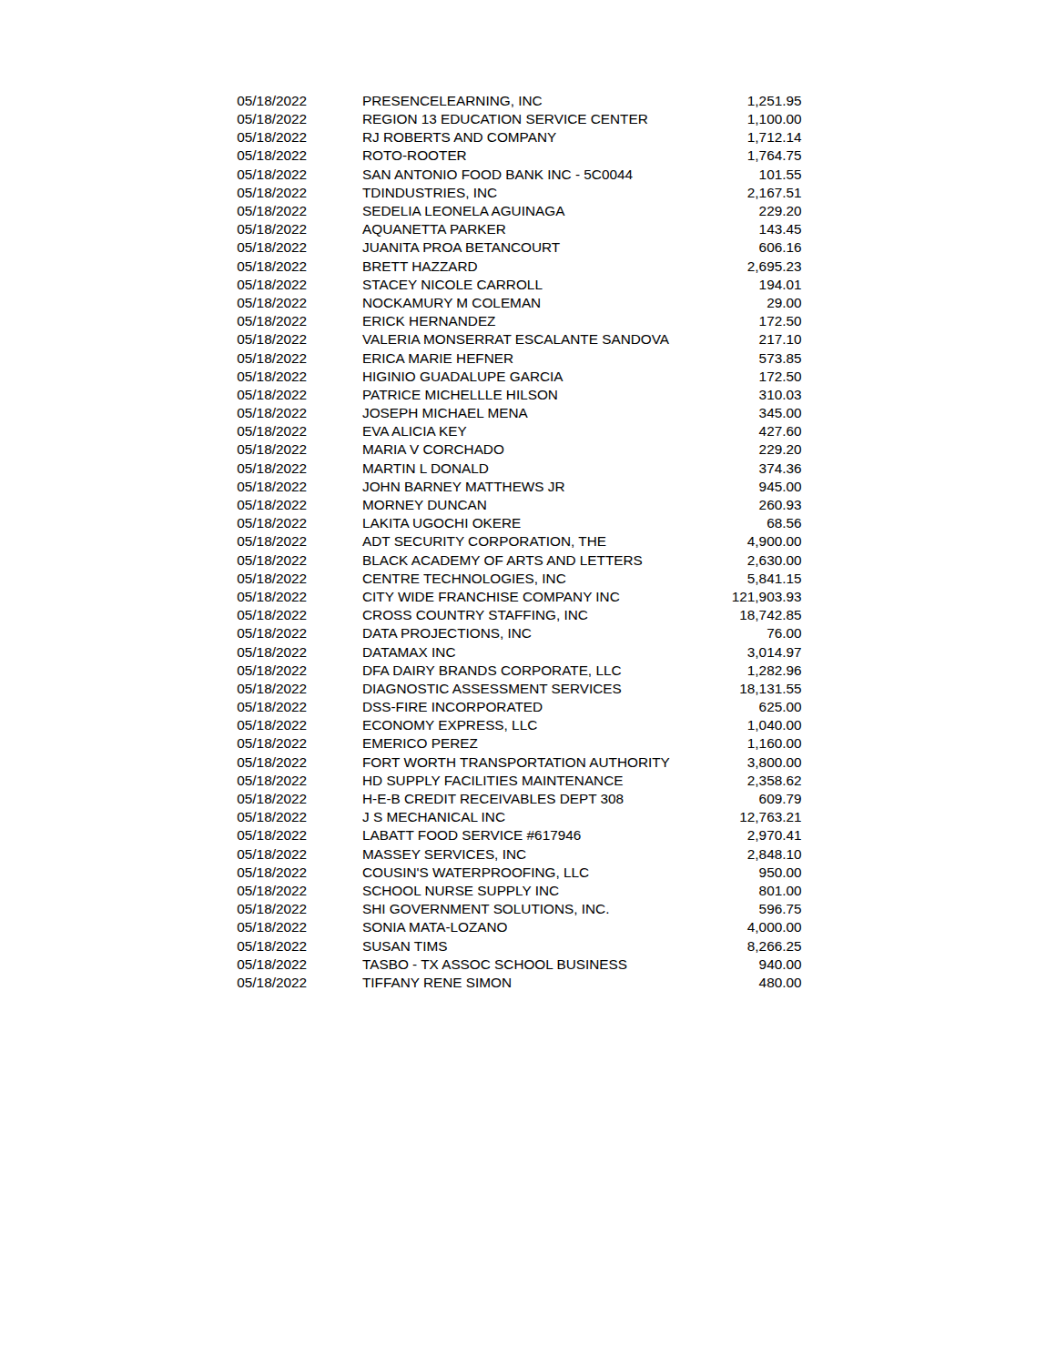| 05/18/2022 | PRESENCELEARNING, INC | 1,251.95 |
| 05/18/2022 | REGION 13 EDUCATION SERVICE CENTER | 1,100.00 |
| 05/18/2022 | RJ ROBERTS AND COMPANY | 1,712.14 |
| 05/18/2022 | ROTO-ROOTER | 1,764.75 |
| 05/18/2022 | SAN ANTONIO FOOD BANK INC - 5C0044 | 101.55 |
| 05/18/2022 | TDINDUSTRIES, INC | 2,167.51 |
| 05/18/2022 | SEDELIA LEONELA AGUINAGA | 229.20 |
| 05/18/2022 | AQUANETTA PARKER | 143.45 |
| 05/18/2022 | JUANITA PROA BETANCOURT | 606.16 |
| 05/18/2022 | BRETT HAZZARD | 2,695.23 |
| 05/18/2022 | STACEY NICOLE CARROLL | 194.01 |
| 05/18/2022 | NOCKAMURY M COLEMAN | 29.00 |
| 05/18/2022 | ERICK HERNANDEZ | 172.50 |
| 05/18/2022 | VALERIA MONSERRAT ESCALANTE SANDOVA | 217.10 |
| 05/18/2022 | ERICA MARIE HEFNER | 573.85 |
| 05/18/2022 | HIGINIO GUADALUPE GARCIA | 172.50 |
| 05/18/2022 | PATRICE MICHELLLE HILSON | 310.03 |
| 05/18/2022 | JOSEPH MICHAEL MENA | 345.00 |
| 05/18/2022 | EVA ALICIA KEY | 427.60 |
| 05/18/2022 | MARIA V CORCHADO | 229.20 |
| 05/18/2022 | MARTIN L DONALD | 374.36 |
| 05/18/2022 | JOHN BARNEY MATTHEWS JR | 945.00 |
| 05/18/2022 | MORNEY DUNCAN | 260.93 |
| 05/18/2022 | LAKITA UGOCHI OKERE | 68.56 |
| 05/18/2022 | ADT SECURITY CORPORATION, THE | 4,900.00 |
| 05/18/2022 | BLACK ACADEMY OF ARTS AND LETTERS | 2,630.00 |
| 05/18/2022 | CENTRE TECHNOLOGIES, INC | 5,841.15 |
| 05/18/2022 | CITY WIDE FRANCHISE COMPANY INC | 121,903.93 |
| 05/18/2022 | CROSS COUNTRY STAFFING, INC | 18,742.85 |
| 05/18/2022 | DATA PROJECTIONS, INC | 76.00 |
| 05/18/2022 | DATAMAX INC | 3,014.97 |
| 05/18/2022 | DFA DAIRY BRANDS CORPORATE, LLC | 1,282.96 |
| 05/18/2022 | DIAGNOSTIC ASSESSMENT SERVICES | 18,131.55 |
| 05/18/2022 | DSS-FIRE INCORPORATED | 625.00 |
| 05/18/2022 | ECONOMY EXPRESS, LLC | 1,040.00 |
| 05/18/2022 | EMERICO PEREZ | 1,160.00 |
| 05/18/2022 | FORT WORTH TRANSPORTATION AUTHORITY | 3,800.00 |
| 05/18/2022 | HD SUPPLY FACILITIES MAINTENANCE | 2,358.62 |
| 05/18/2022 | H-E-B CREDIT RECEIVABLES DEPT 308 | 609.79 |
| 05/18/2022 | J S MECHANICAL INC | 12,763.21 |
| 05/18/2022 | LABATT FOOD SERVICE #617946 | 2,970.41 |
| 05/18/2022 | MASSEY SERVICES, INC | 2,848.10 |
| 05/18/2022 | COUSIN'S WATERPROOFING, LLC | 950.00 |
| 05/18/2022 | SCHOOL NURSE SUPPLY INC | 801.00 |
| 05/18/2022 | SHI GOVERNMENT SOLUTIONS, INC. | 596.75 |
| 05/18/2022 | SONIA MATA-LOZANO | 4,000.00 |
| 05/18/2022 | SUSAN TIMS | 8,266.25 |
| 05/18/2022 | TASBO - TX ASSOC SCHOOL BUSINESS | 940.00 |
| 05/18/2022 | TIFFANY RENE SIMON | 480.00 |